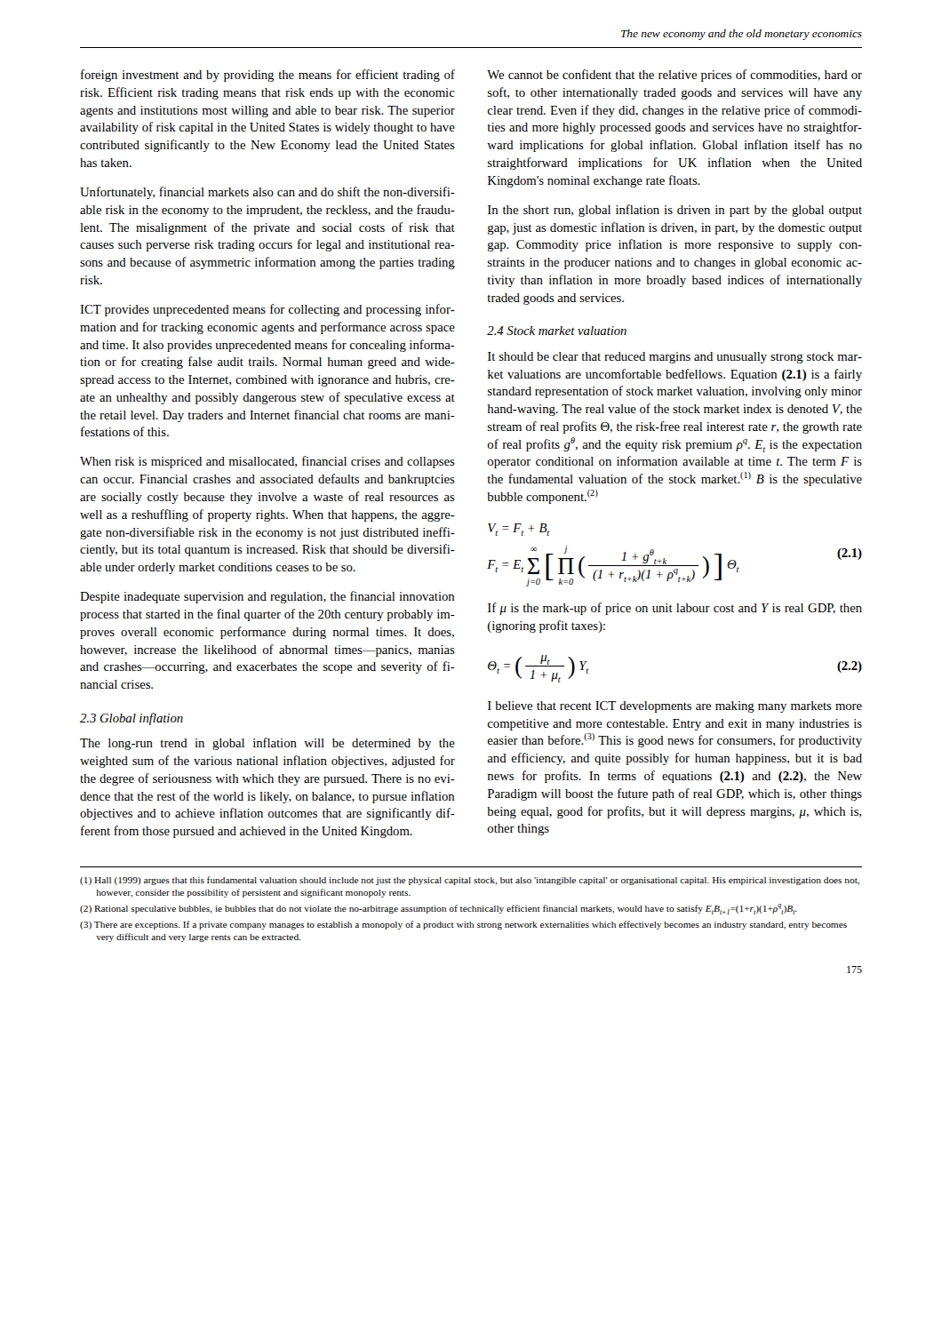The new economy and the old monetary economics
foreign investment and by providing the means for efficient trading of risk. Efficient risk trading means that risk ends up with the economic agents and institutions most willing and able to bear risk. The superior availability of risk capital in the United States is widely thought to have contributed significantly to the New Economy lead the United States has taken.
Unfortunately, financial markets also can and do shift the non-diversifiable risk in the economy to the imprudent, the reckless, and the fraudulent. The misalignment of the private and social costs of risk that causes such perverse risk trading occurs for legal and institutional reasons and because of asymmetric information among the parties trading risk.
ICT provides unprecedented means for collecting and processing information and for tracking economic agents and performance across space and time. It also provides unprecedented means for concealing information or for creating false audit trails. Normal human greed and widespread access to the Internet, combined with ignorance and hubris, create an unhealthy and possibly dangerous stew of speculative excess at the retail level. Day traders and Internet financial chat rooms are manifestations of this.
When risk is mispriced and misallocated, financial crises and collapses can occur. Financial crashes and associated defaults and bankruptcies are socially costly because they involve a waste of real resources as well as a reshuffling of property rights. When that happens, the aggregate non-diversifiable risk in the economy is not just distributed inefficiently, but its total quantum is increased. Risk that should be diversifiable under orderly market conditions ceases to be so.
Despite inadequate supervision and regulation, the financial innovation process that started in the final quarter of the 20th century probably improves overall economic performance during normal times. It does, however, increase the likelihood of abnormal times—panics, manias and crashes—occurring, and exacerbates the scope and severity of financial crises.
2.3 Global inflation
The long-run trend in global inflation will be determined by the weighted sum of the various national inflation objectives, adjusted for the degree of seriousness with which they are pursued. There is no evidence that the rest of the world is likely, on balance, to pursue inflation objectives and to achieve inflation outcomes that are significantly different from those pursued and achieved in the United Kingdom.
We cannot be confident that the relative prices of commodities, hard or soft, to other internationally traded goods and services will have any clear trend. Even if they did, changes in the relative price of commodities and more highly processed goods and services have no straightforward implications for global inflation. Global inflation itself has no straightforward implications for UK inflation when the United Kingdom's nominal exchange rate floats.
In the short run, global inflation is driven in part by the global output gap, just as domestic inflation is driven, in part, by the domestic output gap. Commodity price inflation is more responsive to supply constraints in the producer nations and to changes in global economic activity than inflation in more broadly based indices of internationally traded goods and services.
2.4 Stock market valuation
It should be clear that reduced margins and unusually strong stock market valuations are uncomfortable bedfellows. Equation (2.1) is a fairly standard representation of stock market valuation, involving only minor hand-waving. The real value of the stock market index is denoted V, the stream of real profits Θ, the risk-free real interest rate r, the growth rate of real profits gθ, and the equity risk premium ρq. Et is the expectation operator conditional on information available at time t. The term F is the fundamental valuation of the stock market.(1) B is the speculative bubble component.(2)
Vt = Ft + Bt
Ft = Et ∞Σj=0 [ jΠk=0 ( 1 + gθt+k (1 + rt+k)(1 + ρqt+k) ) ] Θt
(2.1)
If μ is the mark-up of price on unit labour cost and Y is real GDP, then (ignoring profit taxes):
Θt = ( μt 1 + μt ) Yt
(2.2)
I believe that recent ICT developments are making many markets more competitive and more contestable. Entry and exit in many industries is easier than before.(3) This is good news for consumers, for productivity and efficiency, and quite possibly for human happiness, but it is bad news for profits. In terms of equations (2.1) and (2.2), the New Paradigm will boost the future path of real GDP, which is, other things being equal, good for profits, but it will depress margins, μ, which is, other things
(1) Hall (1999) argues that this fundamental valuation should include not just the physical capital stock, but also 'intangible capital' or organisational capital. His empirical investigation does not, however, consider the possibility of persistent and significant monopoly rents.
(2) Rational speculative bubbles, ie bubbles that do not violate the no-arbitrage assumption of technically efficient financial markets, would have to satisfy EtBt+1=(1+rt)(1+ρqt)Bt.
(3) There are exceptions. If a private company manages to establish a monopoly of a product with strong network externalities which effectively becomes an industry standard, entry becomes very difficult and very large rents can be extracted.
175